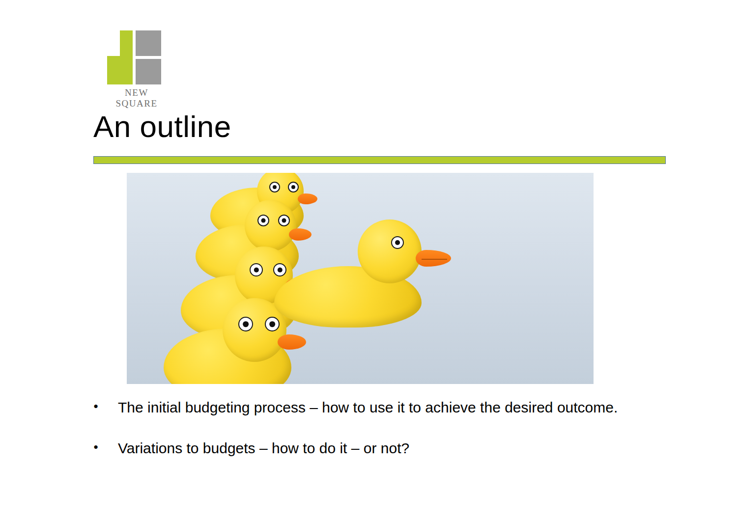NEW SQUARE
An outline
•
The initial budgeting process – how to use it to achieve the desired outcome.
•
Variations to budgets – how to do it – or not?